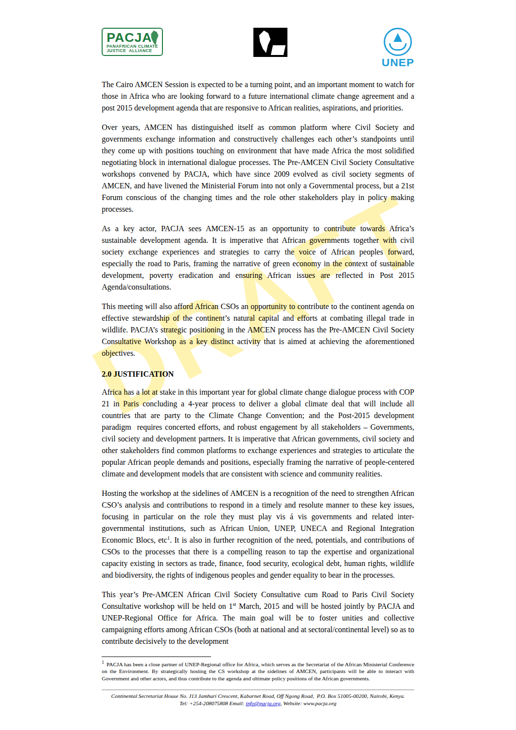PACJA PANAFRICAN CLIMATE JUSTICE ALLIANCE
UNEP
DRAFT
The Cairo AMCEN Session is expected to be a turning point, and an important moment to watch for those in Africa who are looking forward to a future international climate change agreement and a post 2015 development agenda that are responsive to African realities, aspirations, and priorities.
Over years, AMCEN has distinguished itself as common platform where Civil Society and governments exchange information and constructively challenges each other’s standpoints until they come up with positions touching on environment that have made Africa the most solidified negotiating block in international dialogue processes. The Pre-AMCEN Civil Society Consultative workshops convened by PACJA, which have since 2009 evolved as civil society segments of AMCEN, and have livened the Ministerial Forum into not only a Governmental process, but a 21st Forum conscious of the changing times and the role other stakeholders play in policy making processes.
As a key actor, PACJA sees AMCEN-15 as an opportunity to contribute towards Africa’s sustainable development agenda. It is imperative that African governments together with civil society exchange experiences and strategies to carry the voice of African peoples forward, especially the road to Paris, framing the narrative of green economy in the context of sustainable development, poverty eradication and ensuring African issues are reflected in Post 2015 Agenda/consultations.
This meeting will also afford African CSOs an opportunity to contribute to the continent agenda on effective stewardship of the continent’s natural capital and efforts at combating illegal trade in wildlife. PACJA’s strategic positioning in the AMCEN process has the Pre-AMCEN Civil Society Consultative Workshop as a key distinct activity that is aimed at achieving the aforementioned objectives.
2.0 JUSTIFICATION
Africa has a lot at stake in this important year for global climate change dialogue process with COP 21 in Paris concluding a 4-year process to deliver a global climate deal that will include all countries that are party to the Climate Change Convention; and the Post-2015 development paradigm requires concerted efforts, and robust engagement by all stakeholders – Governments, civil society and development partners. It is imperative that African governments, civil society and other stakeholders find common platforms to exchange experiences and strategies to articulate the popular African people demands and positions, especially framing the narrative of people-centered climate and development models that are consistent with science and community realities.
Hosting the workshop at the sidelines of AMCEN is a recognition of the need to strengthen African CSO’s analysis and contributions to respond in a timely and resolute manner to these key issues, focusing in particular on the role they must play vis á vis governments and related inter-governmental institutions, such as African Union, UNEP, UNECA and Regional Integration Economic Blocs, etc1. It is also in further recognition of the need, potentials, and contributions of CSOs to the processes that there is a compelling reason to tap the expertise and organizational capacity existing in sectors as trade, finance, food security, ecological debt, human rights, wildlife and biodiversity, the rights of indigenous peoples and gender equality to bear in the processes.
This year’s Pre-AMCEN African Civil Society Consultative cum Road to Paris Civil Society Consultative workshop will be held on 1st March, 2015 and will be hosted jointly by PACJA and UNEP-Regional Office for Africa. The main goal will be to foster unities and collective campaigning efforts among African CSOs (both at national and at sectoral/continental level) so as to contribute decisively to the development
1 PACJA has been a close partner of UNEP-Regional office for Africa, which serves as the Secretariat of the African Ministerial Conference on the Environment. By strategically hosting the CS workshop at the sidelines of AMCEN, participants will be able to interact with Government and other actors, and thus contribute to the agenda and ultimate policy positions of the African governments.
Continental Secretariat House No. J13 Jamhuri Crescent, Kabarnet Road, Off Ngong Road, P.O. Box 51005-00200, Nairobi, Kenya.
Tel: +254-208075808 Email: info@pacja.org, Website: www.pacja.org